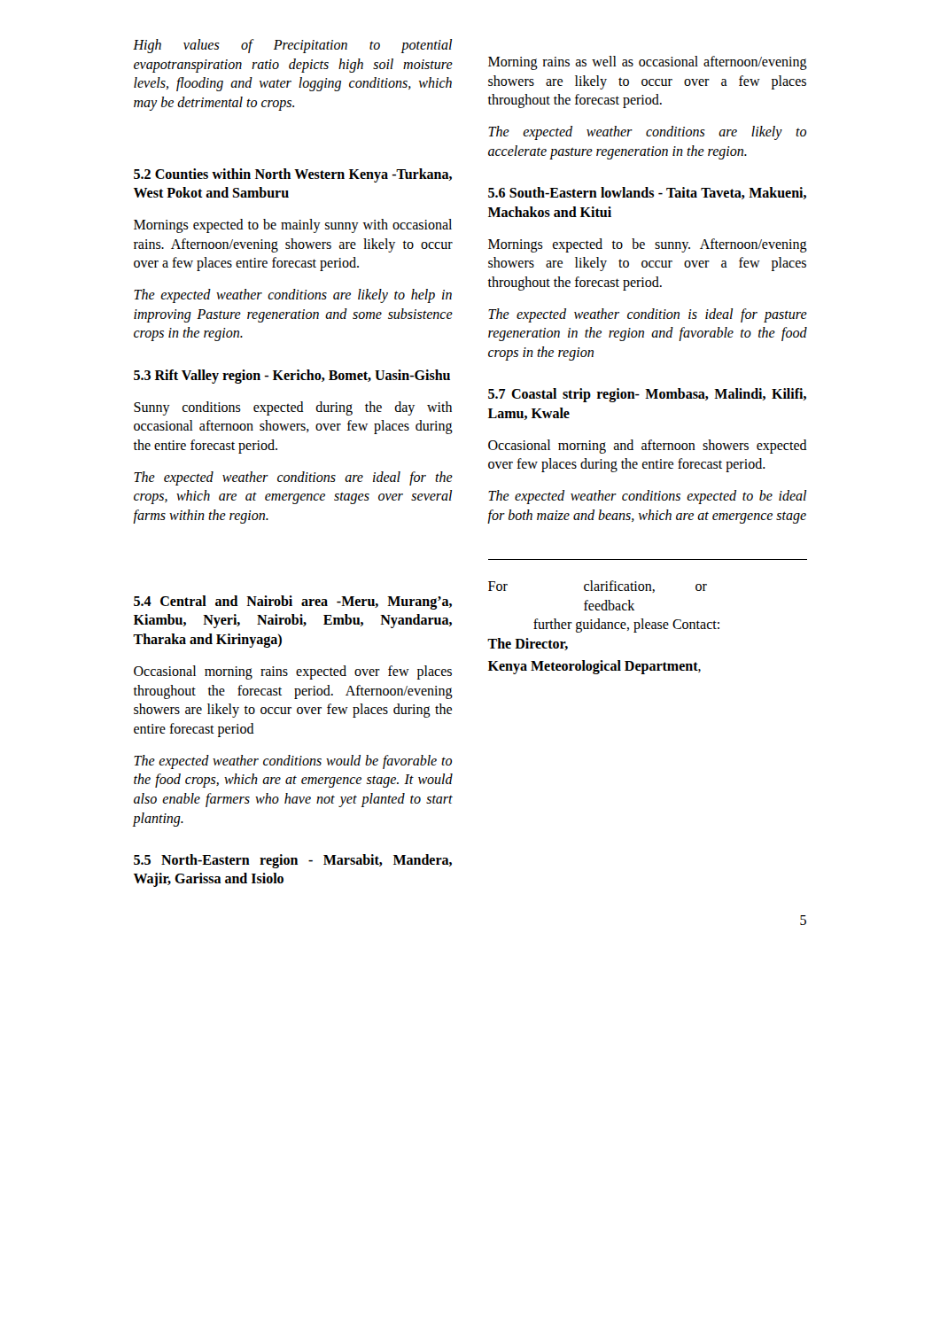High values of Precipitation to potential evapotranspiration ratio depicts high soil moisture levels, flooding and water logging conditions, which may be detrimental to crops.
5.2 Counties within North Western Kenya -Turkana, West Pokot and Samburu
Mornings expected to be mainly sunny with occasional rains. Afternoon/evening showers are likely to occur over a few places entire forecast period.
The expected weather conditions are likely to help in improving Pasture regeneration and some subsistence crops in the region.
5.3 Rift Valley region - Kericho, Bomet, Uasin-Gishu
Sunny conditions expected during the day with occasional afternoon showers, over few places during the entire forecast period.
The expected weather conditions are ideal for the crops, which are at emergence stages over several farms within the region.
5.4 Central and Nairobi area -Meru, Murang’a, Kiambu, Nyeri, Nairobi, Embu, Nyandarua, Tharaka and Kirinyaga)
Occasional morning rains expected over few places throughout the forecast period. Afternoon/evening showers are likely to occur over few places during the entire forecast period
The expected weather conditions would be favorable to the food crops, which are at emergence stage. It would also enable farmers who have not yet planted to start planting.
5.5 North-Eastern region - Marsabit, Mandera, Wajir, Garissa and Isiolo
Morning rains as well as occasional afternoon/evening showers are likely to occur over a few places throughout the forecast period.
The expected weather conditions are likely to accelerate pasture regeneration in the region.
5.6 South-Eastern lowlands - Taita Taveta, Makueni, Machakos and Kitui
Mornings expected to be sunny. Afternoon/evening showers are likely to occur over a few places throughout the forecast period.
The expected weather condition is ideal for pasture regeneration in the region and favorable to the food crops in the region
5.7 Coastal strip region- Mombasa, Malindi, Kilifi, Lamu, Kwale
Occasional morning and afternoon showers expected over few places during the entire forecast period.
The expected weather conditions expected to be ideal for both maize and beans, which are at emergence stage
| For | clarification, feedback | or |
| further guidance, please Contact: |
The Director,
Kenya Meteorological Department,
5